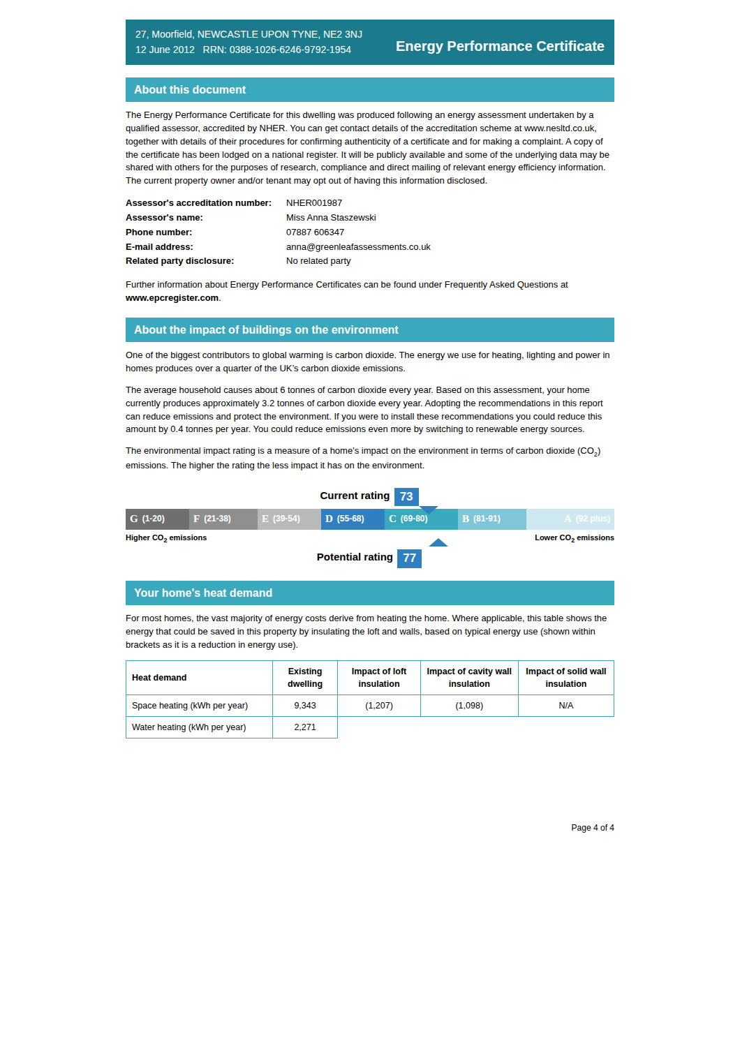27, Moorfield, NEWCASTLE UPON TYNE, NE2 3NJ
12 June 2012 RRN: 0388-1026-6246-9792-1954
Energy Performance Certificate
About this document
The Energy Performance Certificate for this dwelling was produced following an energy assessment undertaken by a qualified assessor, accredited by NHER. You can get contact details of the accreditation scheme at www.nesltd.co.uk, together with details of their procedures for confirming authenticity of a certificate and for making a complaint. A copy of the certificate has been lodged on a national register. It will be publicly available and some of the underlying data may be shared with others for the purposes of research, compliance and direct mailing of relevant energy efficiency information. The current property owner and/or tenant may opt out of having this information disclosed.
| Assessor's accreditation number: | NHER001987 |
| Assessor's name: | Miss Anna Staszewski |
| Phone number: | 07887 606347 |
| E-mail address: | anna@greenleafassessments.co.uk |
| Related party disclosure: | No related party |
Further information about Energy Performance Certificates can be found under Frequently Asked Questions at www.epcregister.com.
About the impact of buildings on the environment
One of the biggest contributors to global warming is carbon dioxide. The energy we use for heating, lighting and power in homes produces over a quarter of the UK’s carbon dioxide emissions.
The average household causes about 6 tonnes of carbon dioxide every year. Based on this assessment, your home currently produces approximately 3.2 tonnes of carbon dioxide every year. Adopting the recommendations in this report can reduce emissions and protect the environment. If you were to install these recommendations you could reduce this amount by 0.4 tonnes per year. You could reduce emissions even more by switching to renewable energy sources.
The environmental impact rating is a measure of a home's impact on the environment in terms of carbon dioxide (CO2) emissions. The higher the rating the less impact it has on the environment.
Current rating 73
G(1-20)
F(21-38)
E(39-54)
D(55-68)
C(69-80)
B(81-91)
A(92 plus)
Higher CO2 emissions
Lower CO2 emissions
Potential rating 77
Your home's heat demand
For most homes, the vast majority of energy costs derive from heating the home. Where applicable, this table shows the energy that could be saved in this property by insulating the loft and walls, based on typical energy use (shown within brackets as it is a reduction in energy use).
| Heat demand | Existing dwelling | Impact of loft insulation | Impact of cavity wall insulation | Impact of solid wall insulation |
| --- | --- | --- | --- | --- |
| Space heating (kWh per year) | 9,343 | (1,207) | (1,098) | N/A |
| Water heating (kWh per year) | 2,271 | | | |
Page 4 of 4